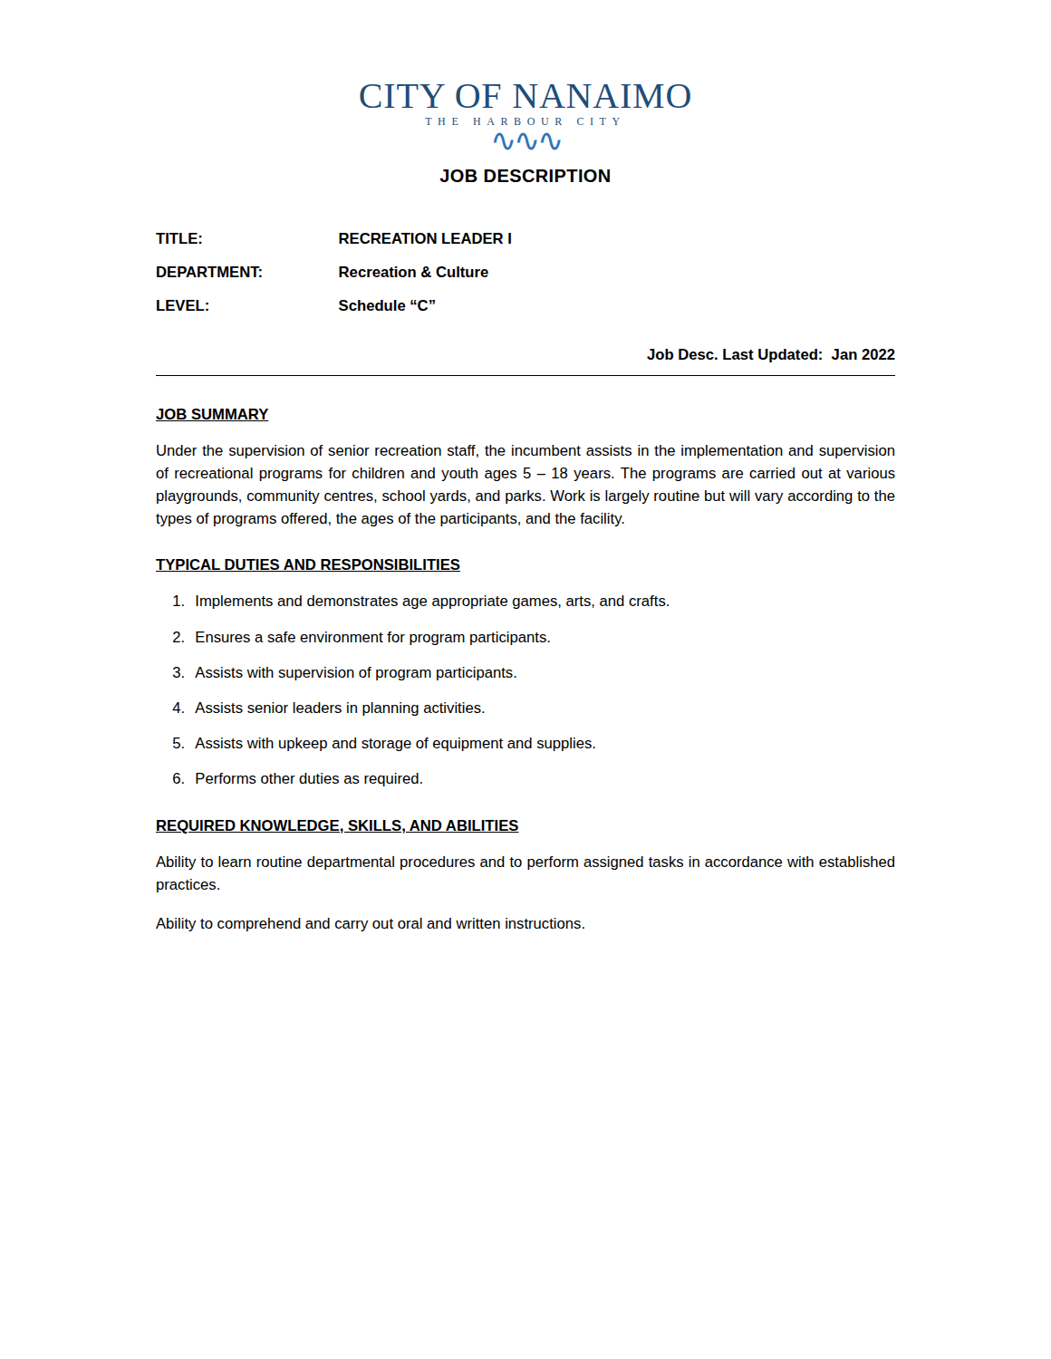CITY OF NANAIMO
THE HARBOUR CITY
∿∿∿
JOB DESCRIPTION
| TITLE: | RECREATION LEADER I |
| DEPARTMENT: | Recreation & Culture |
| LEVEL: | Schedule “C” |
Job Desc. Last Updated: Jan 2022
JOB SUMMARY
Under the supervision of senior recreation staff, the incumbent assists in the implementation and supervision of recreational programs for children and youth ages 5 – 18 years. The programs are carried out at various playgrounds, community centres, school yards, and parks. Work is largely routine but will vary according to the types of programs offered, the ages of the participants, and the facility.
TYPICAL DUTIES AND RESPONSIBILITIES
Implements and demonstrates age appropriate games, arts, and crafts.
Ensures a safe environment for program participants.
Assists with supervision of program participants.
Assists senior leaders in planning activities.
Assists with upkeep and storage of equipment and supplies.
Performs other duties as required.
REQUIRED KNOWLEDGE, SKILLS, AND ABILITIES
Ability to learn routine departmental procedures and to perform assigned tasks in accordance with established practices.
Ability to comprehend and carry out oral and written instructions.